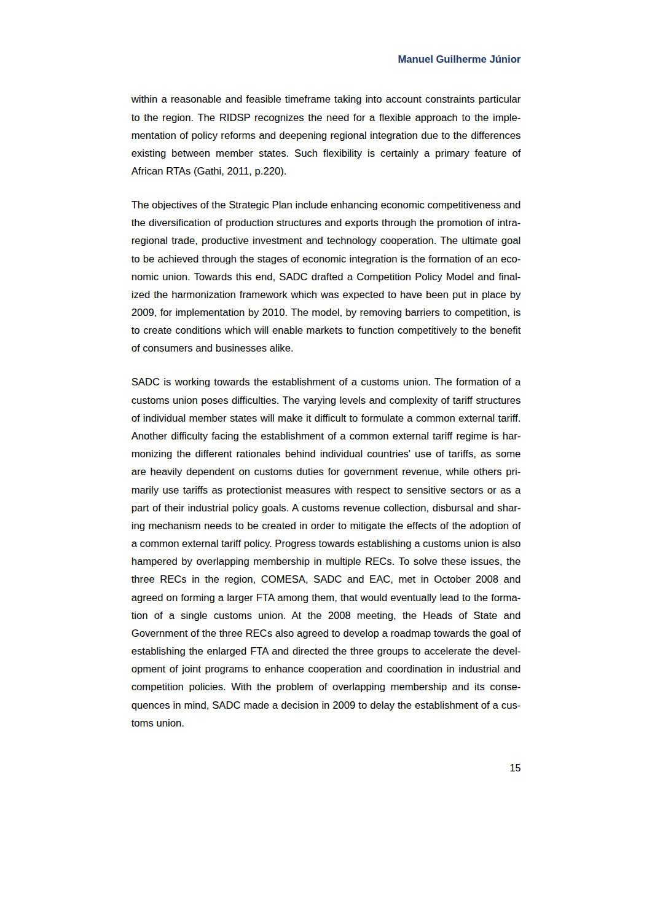Manuel Guilherme Júnior
within a reasonable and feasible timeframe taking into account constraints particular to the region. The RIDSP recognizes the need for a flexible approach to the implementation of policy reforms and deepening regional integration due to the differences existing between member states. Such flexibility is certainly a primary feature of African RTAs (Gathi, 2011, p.220).
The objectives of the Strategic Plan include enhancing economic competitiveness and the diversification of production structures and exports through the promotion of intra-regional trade, productive investment and technology cooperation. The ultimate goal to be achieved through the stages of economic integration is the formation of an economic union. Towards this end, SADC drafted a Competition Policy Model and finalized the harmonization framework which was expected to have been put in place by 2009, for implementation by 2010. The model, by removing barriers to competition, is to create conditions which will enable markets to function competitively to the benefit of consumers and businesses alike.
SADC is working towards the establishment of a customs union. The formation of a customs union poses difficulties. The varying levels and complexity of tariff structures of individual member states will make it difficult to formulate a common external tariff. Another difficulty facing the establishment of a common external tariff regime is harmonizing the different rationales behind individual countries' use of tariffs, as some are heavily dependent on customs duties for government revenue, while others primarily use tariffs as protectionist measures with respect to sensitive sectors or as a part of their industrial policy goals. A customs revenue collection, disbursal and sharing mechanism needs to be created in order to mitigate the effects of the adoption of a common external tariff policy. Progress towards establishing a customs union is also hampered by overlapping membership in multiple RECs. To solve these issues, the three RECs in the region, COMESA, SADC and EAC, met in October 2008 and agreed on forming a larger FTA among them, that would eventually lead to the formation of a single customs union. At the 2008 meeting, the Heads of State and Government of the three RECs also agreed to develop a roadmap towards the goal of establishing the enlarged FTA and directed the three groups to accelerate the development of joint programs to enhance cooperation and coordination in industrial and competition policies. With the problem of overlapping membership and its consequences in mind, SADC made a decision in 2009 to delay the establishment of a customs union.
15